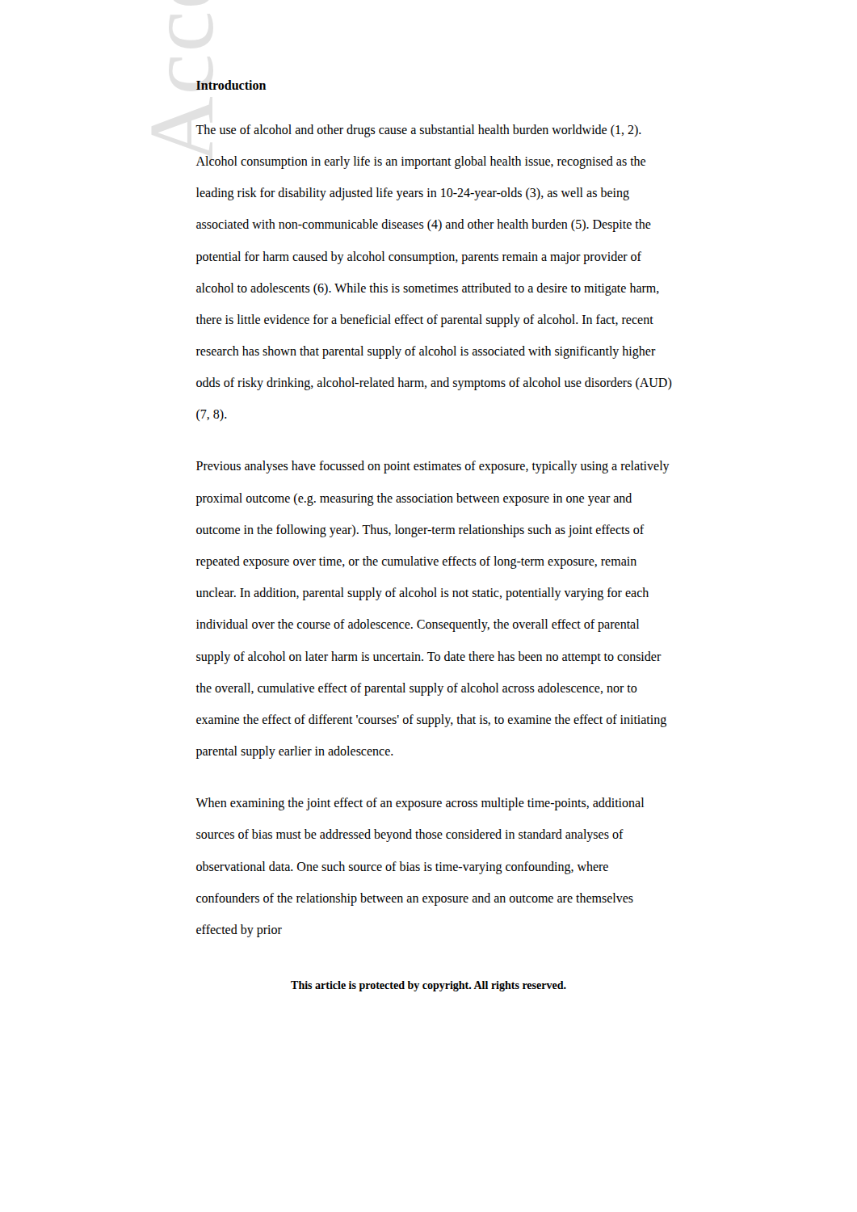Accepted Article
Introduction
The use of alcohol and other drugs cause a substantial health burden worldwide (1, 2). Alcohol consumption in early life is an important global health issue, recognised as the leading risk for disability adjusted life years in 10-24-year-olds (3), as well as being associated with non-communicable diseases (4) and other health burden (5). Despite the potential for harm caused by alcohol consumption, parents remain a major provider of alcohol to adolescents (6). While this is sometimes attributed to a desire to mitigate harm, there is little evidence for a beneficial effect of parental supply of alcohol. In fact, recent research has shown that parental supply of alcohol is associated with significantly higher odds of risky drinking, alcohol-related harm, and symptoms of alcohol use disorders (AUD) (7, 8).
Previous analyses have focussed on point estimates of exposure, typically using a relatively proximal outcome (e.g. measuring the association between exposure in one year and outcome in the following year). Thus, longer-term relationships such as joint effects of repeated exposure over time, or the cumulative effects of long-term exposure, remain unclear. In addition, parental supply of alcohol is not static, potentially varying for each individual over the course of adolescence. Consequently, the overall effect of parental supply of alcohol on later harm is uncertain. To date there has been no attempt to consider the overall, cumulative effect of parental supply of alcohol across adolescence, nor to examine the effect of different 'courses' of supply, that is, to examine the effect of initiating parental supply earlier in adolescence.
When examining the joint effect of an exposure across multiple time-points, additional sources of bias must be addressed beyond those considered in standard analyses of observational data. One such source of bias is time-varying confounding, where confounders of the relationship between an exposure and an outcome are themselves effected by prior
This article is protected by copyright. All rights reserved.